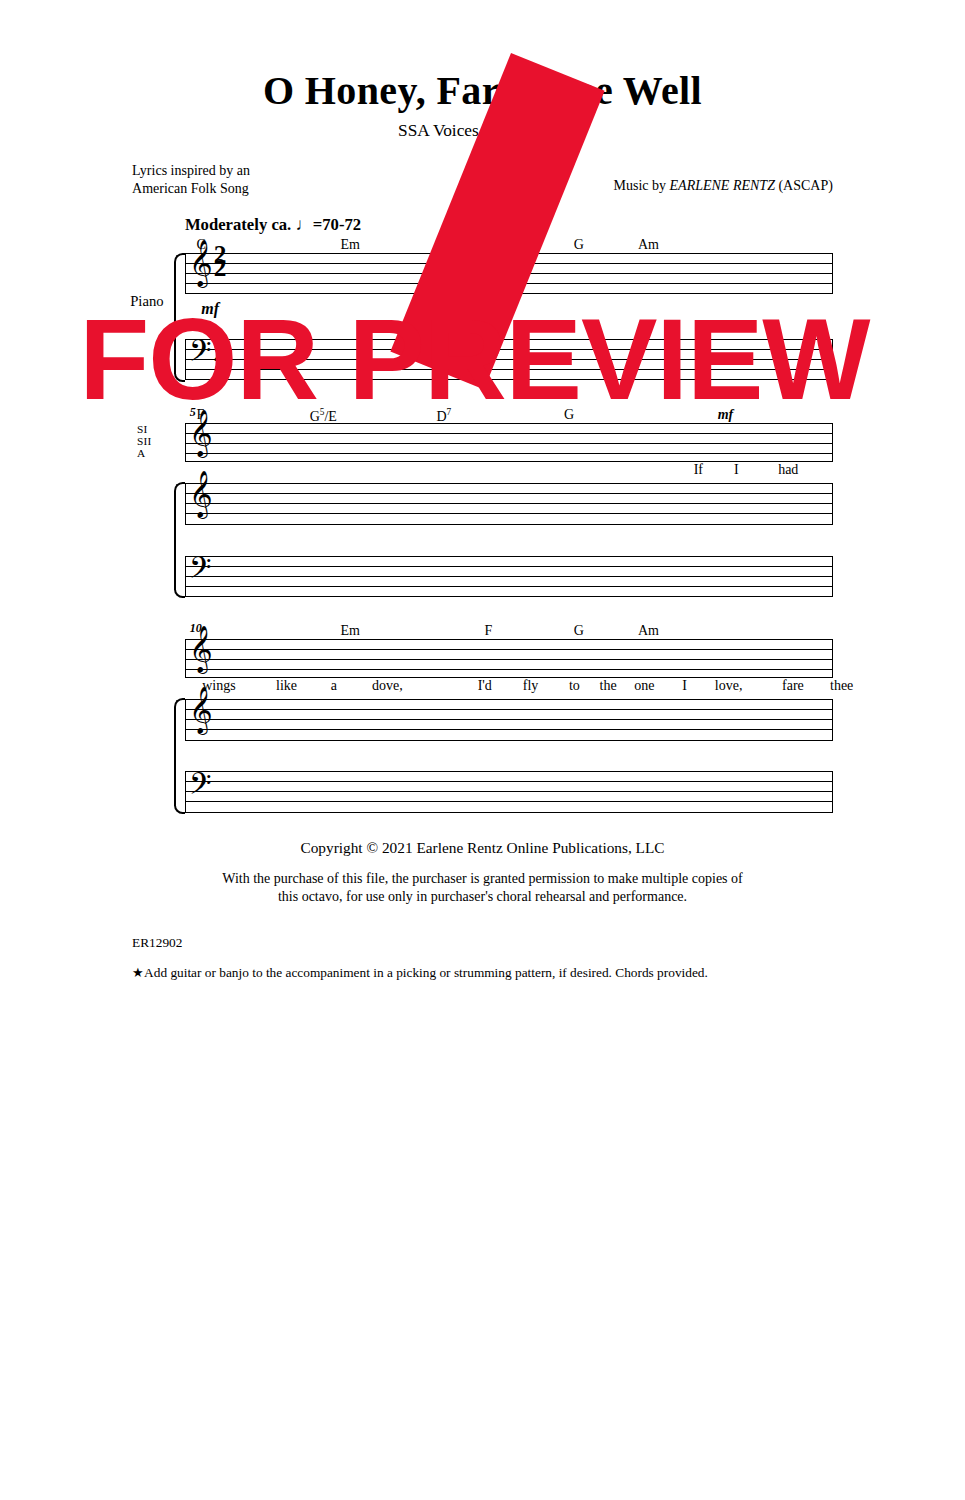O Honey, Fare Thee Well
SSA Voices and Piano★
Lyrics inspired by an
American Folk Song
Music by EARLENE RENTZ (ASCAP)
Moderately ca. ♩=70-72
C Em F G Am
Piano
𝄞 22
mf
𝄢 22
5
F G5/E D7 G mf
𝄞 SI
SII
A
If I had
𝄞
𝄢
10
Em F G Am
𝄞
wings like a dove, I'd fly to the one I love, fare thee
𝄞
𝄢
Copyright © 2021 Earlene Rentz Online Publications, LLC
With the purchase of this file, the purchaser is granted permission to make multiple copies of this octavo, for use only in purchaser's choral rehearsal and performance.
ER12902
★Add guitar or banjo to the accompaniment in a picking or strumming pattern, if desired. Chords provided.
FOR PREVIEW ONLY